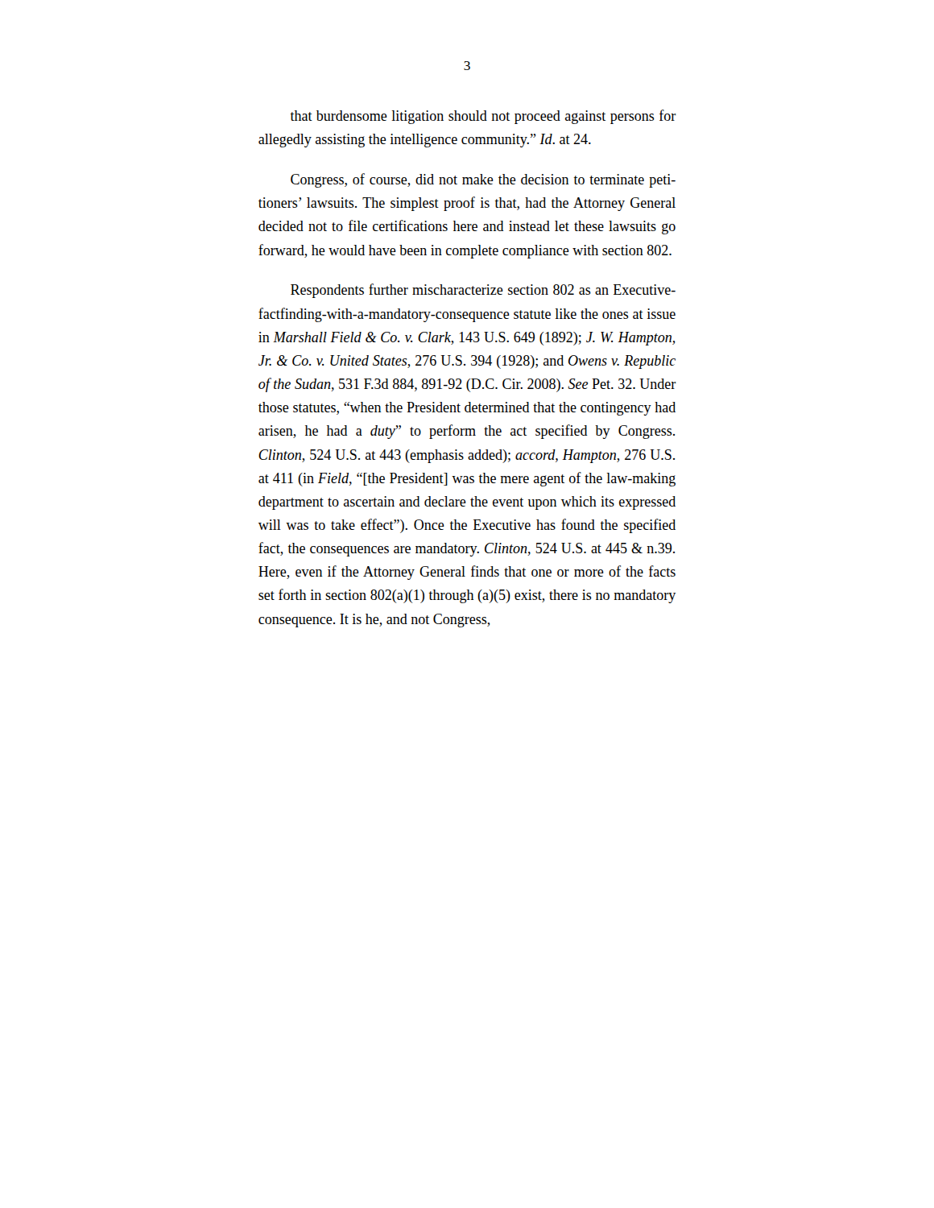3
that burdensome litigation should not proceed against persons for allegedly assisting the intelligence community.” Id. at 24.
Congress, of course, did not make the decision to terminate petitioners’ lawsuits. The simplest proof is that, had the Attorney General decided not to file certifications here and instead let these lawsuits go forward, he would have been in complete compliance with section 802.
Respondents further mischaracterize section 802 as an Executive-factfinding-with-a-mandatory-consequence statute like the ones at issue in Marshall Field & Co. v. Clark, 143 U.S. 649 (1892); J. W. Hampton, Jr. & Co. v. United States, 276 U.S. 394 (1928); and Owens v. Republic of the Sudan, 531 F.3d 884, 891-92 (D.C. Cir. 2008). See Pet. 32. Under those statutes, “when the President determined that the contingency had arisen, he had a duty” to perform the act specified by Congress. Clinton, 524 U.S. at 443 (emphasis added); accord, Hampton, 276 U.S. at 411 (in Field, “[the President] was the mere agent of the law-making department to ascertain and declare the event upon which its expressed will was to take effect”). Once the Executive has found the specified fact, the consequences are mandatory. Clinton, 524 U.S. at 445 & n.39. Here, even if the Attorney General finds that one or more of the facts set forth in section 802(a)(1) through (a)(5) exist, there is no mandatory consequence. It is he, and not Congress,